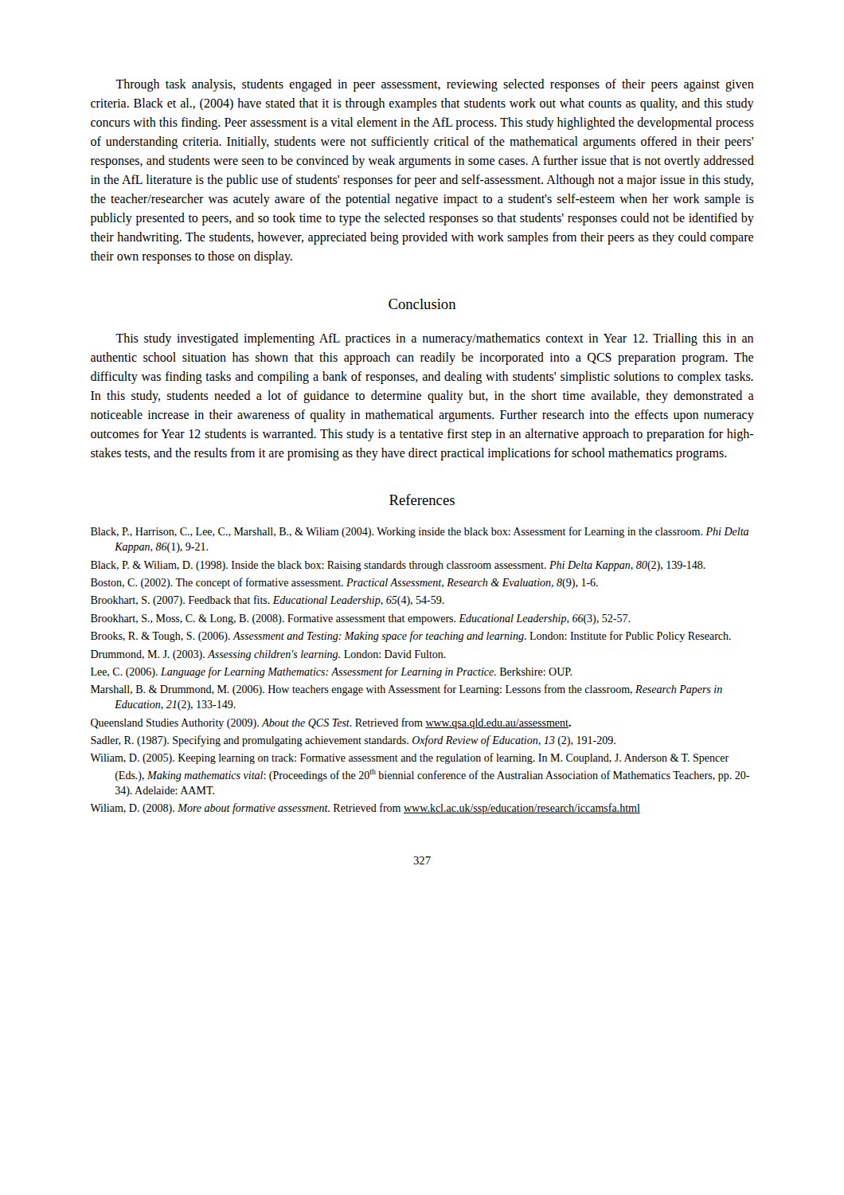Through task analysis, students engaged in peer assessment, reviewing selected responses of their peers against given criteria. Black et al., (2004) have stated that it is through examples that students work out what counts as quality, and this study concurs with this finding. Peer assessment is a vital element in the AfL process. This study highlighted the developmental process of understanding criteria. Initially, students were not sufficiently critical of the mathematical arguments offered in their peers' responses, and students were seen to be convinced by weak arguments in some cases. A further issue that is not overtly addressed in the AfL literature is the public use of students' responses for peer and self-assessment. Although not a major issue in this study, the teacher/researcher was acutely aware of the potential negative impact to a student's self-esteem when her work sample is publicly presented to peers, and so took time to type the selected responses so that students' responses could not be identified by their handwriting. The students, however, appreciated being provided with work samples from their peers as they could compare their own responses to those on display.
Conclusion
This study investigated implementing AfL practices in a numeracy/mathematics context in Year 12. Trialling this in an authentic school situation has shown that this approach can readily be incorporated into a QCS preparation program. The difficulty was finding tasks and compiling a bank of responses, and dealing with students' simplistic solutions to complex tasks. In this study, students needed a lot of guidance to determine quality but, in the short time available, they demonstrated a noticeable increase in their awareness of quality in mathematical arguments. Further research into the effects upon numeracy outcomes for Year 12 students is warranted. This study is a tentative first step in an alternative approach to preparation for high-stakes tests, and the results from it are promising as they have direct practical implications for school mathematics programs.
References
Black, P., Harrison, C., Lee, C., Marshall, B., & Wiliam (2004). Working inside the black box: Assessment for Learning in the classroom. Phi Delta Kappan, 86(1), 9-21.
Black, P. & Wiliam, D. (1998). Inside the black box: Raising standards through classroom assessment. Phi Delta Kappan, 80(2), 139-148.
Boston, C. (2002). The concept of formative assessment. Practical Assessment, Research & Evaluation, 8(9), 1-6.
Brookhart, S. (2007). Feedback that fits. Educational Leadership, 65(4), 54-59.
Brookhart, S., Moss, C. & Long, B. (2008). Formative assessment that empowers. Educational Leadership, 66(3), 52-57.
Brooks, R. & Tough, S. (2006). Assessment and Testing: Making space for teaching and learning. London: Institute for Public Policy Research.
Drummond, M. J. (2003). Assessing children's learning. London: David Fulton.
Lee, C. (2006). Language for Learning Mathematics: Assessment for Learning in Practice. Berkshire: OUP.
Marshall, B. & Drummond, M. (2006). How teachers engage with Assessment for Learning: Lessons from the classroom, Research Papers in Education, 21(2), 133-149.
Queensland Studies Authority (2009). About the QCS Test. Retrieved from www.qsa.qld.edu.au/assessment.
Sadler, R. (1987). Specifying and promulgating achievement standards. Oxford Review of Education, 13 (2), 191-209.
Wiliam, D. (2005). Keeping learning on track: Formative assessment and the regulation of learning. In M. Coupland, J. Anderson & T. Spencer (Eds.), Making mathematics vital: (Proceedings of the 20th biennial conference of the Australian Association of Mathematics Teachers, pp. 20-34). Adelaide: AAMT.
Wiliam, D. (2008). More about formative assessment. Retrieved from www.kcl.ac.uk/ssp/education/research/iccamsfa.html
327